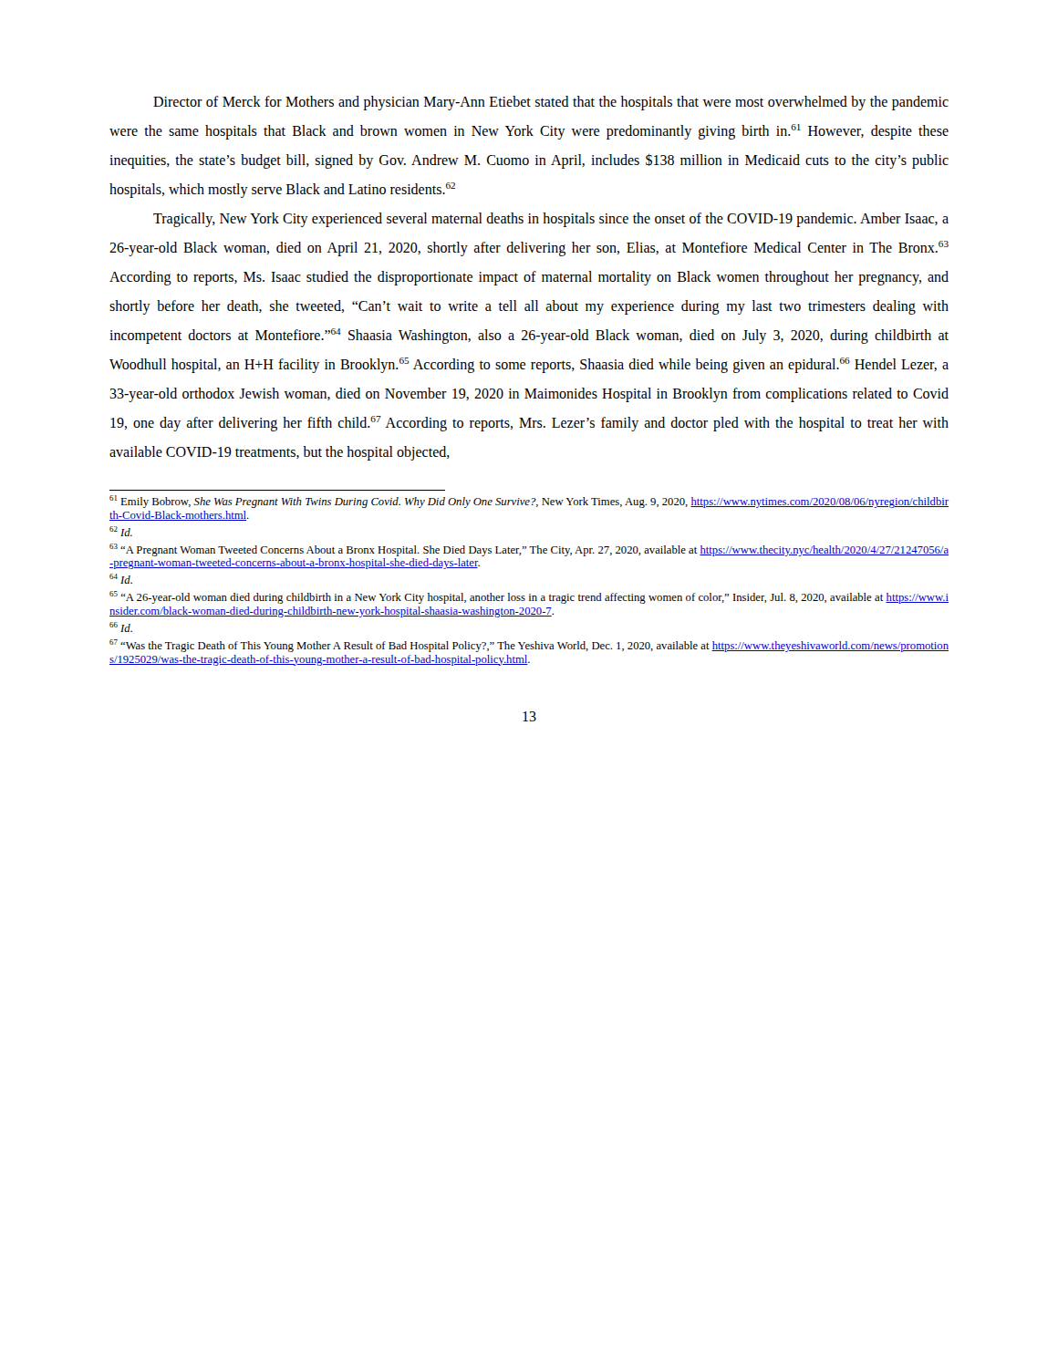Director of Merck for Mothers and physician Mary-Ann Etiebet stated that the hospitals that were most overwhelmed by the pandemic were the same hospitals that Black and brown women in New York City were predominantly giving birth in.61 However, despite these inequities, the state’s budget bill, signed by Gov. Andrew M. Cuomo in April, includes $138 million in Medicaid cuts to the city’s public hospitals, which mostly serve Black and Latino residents.62
Tragically, New York City experienced several maternal deaths in hospitals since the onset of the COVID-19 pandemic. Amber Isaac, a 26-year-old Black woman, died on April 21, 2020, shortly after delivering her son, Elias, at Montefiore Medical Center in The Bronx.63 According to reports, Ms. Isaac studied the disproportionate impact of maternal mortality on Black women throughout her pregnancy, and shortly before her death, she tweeted, “Can’t wait to write a tell all about my experience during my last two trimesters dealing with incompetent doctors at Montefiore.”64 Shaasia Washington, also a 26-year-old Black woman, died on July 3, 2020, during childbirth at Woodhull hospital, an H+H facility in Brooklyn.65 According to some reports, Shaasia died while being given an epidural.66 Hendel Lezer, a 33-year-old orthodox Jewish woman, died on November 19, 2020 in Maimonides Hospital in Brooklyn from complications related to Covid 19, one day after delivering her fifth child.67 According to reports, Mrs. Lezer’s family and doctor pled with the hospital to treat her with available COVID-19 treatments, but the hospital objected,
61 Emily Bobrow, She Was Pregnant With Twins During Covid. Why Did Only One Survive?, New York Times, Aug. 9, 2020, https://www.nytimes.com/2020/08/06/nyregion/childbirth-Covid-Black-mothers.html.
62 Id.
63 “A Pregnant Woman Tweeted Concerns About a Bronx Hospital. She Died Days Later,” The City, Apr. 27, 2020, available at https://www.thecity.nyc/health/2020/4/27/21247056/a-pregnant-woman-tweeted-concerns-about-a-bronx-hospital-she-died-days-later.
64 Id.
65 “A 26-year-old woman died during childbirth in a New York City hospital, another loss in a tragic trend affecting women of color,” Insider, Jul. 8, 2020, available at https://www.insider.com/black-woman-died-during-childbirth-new-york-hospital-shaasia-washington-2020-7.
66 Id.
67 “Was the Tragic Death of This Young Mother A Result of Bad Hospital Policy?,” The Yeshiva World, Dec. 1, 2020, available at https://www.theyeshivaworld.com/news/promotions/1925029/was-the-tragic-death-of-this-young-mother-a-result-of-bad-hospital-policy.html.
13